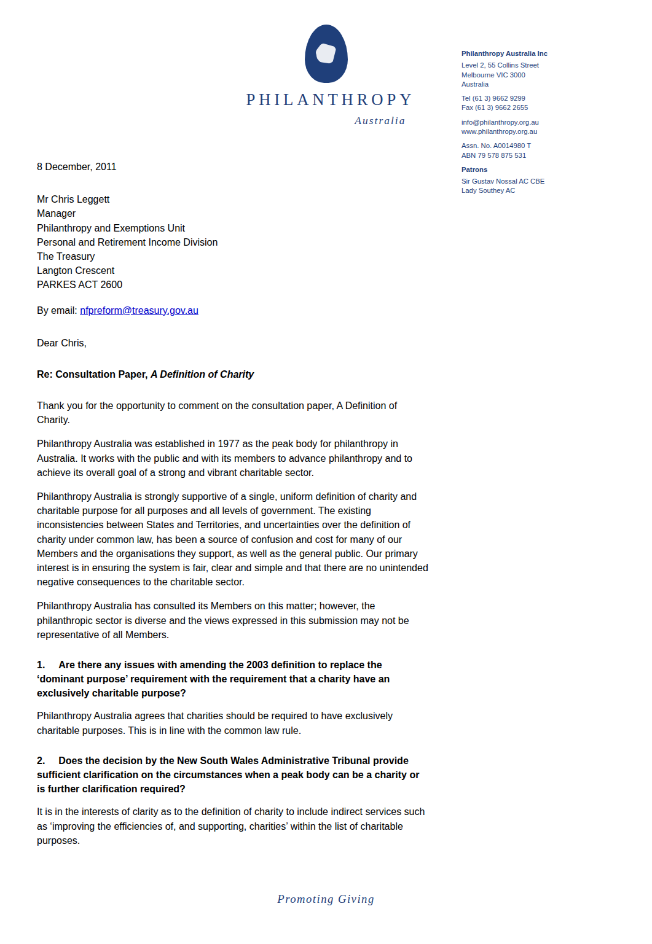PHILANTHROPY
Australia
Philanthropy Australia Inc
Level 2, 55 Collins Street
Melbourne VIC 3000
Australia
Tel (61 3) 9662 9299
Fax (61 3) 9662 2655
info@philanthropy.org.au
www.philanthropy.org.au
Assn. No. A0014980 T
ABN 79 578 875 531
Patrons Sir Gustav Nossal AC CBE
Lady Southey AC
8 December, 2011
Mr Chris Leggett
Manager
Philanthropy and Exemptions Unit
Personal and Retirement Income Division
The Treasury
Langton Crescent
PARKES ACT 2600
By email: nfpreform@treasury.gov.au
Dear Chris,
Re: Consultation Paper, A Definition of Charity
Thank you for the opportunity to comment on the consultation paper, A Definition of Charity.
Philanthropy Australia was established in 1977 as the peak body for philanthropy in Australia. It works with the public and with its members to advance philanthropy and to achieve its overall goal of a strong and vibrant charitable sector.
Philanthropy Australia is strongly supportive of a single, uniform definition of charity and charitable purpose for all purposes and all levels of government. The existing inconsistencies between States and Territories, and uncertainties over the definition of charity under common law, has been a source of confusion and cost for many of our Members and the organisations they support, as well as the general public. Our primary interest is in ensuring the system is fair, clear and simple and that there are no unintended negative consequences to the charitable sector.
Philanthropy Australia has consulted its Members on this matter; however, the philanthropic sector is diverse and the views expressed in this submission may not be representative of all Members.
1. Are there any issues with amending the 2003 definition to replace the ‘dominant purpose’ requirement with the requirement that a charity have an exclusively charitable purpose?
Philanthropy Australia agrees that charities should be required to have exclusively charitable purposes. This is in line with the common law rule.
2. Does the decision by the New South Wales Administrative Tribunal provide sufficient clarification on the circumstances when a peak body can be a charity or is further clarification required?
It is in the interests of clarity as to the definition of charity to include indirect services such as ‘improving the efficiencies of, and supporting, charities’ within the list of charitable purposes.
Promoting Giving